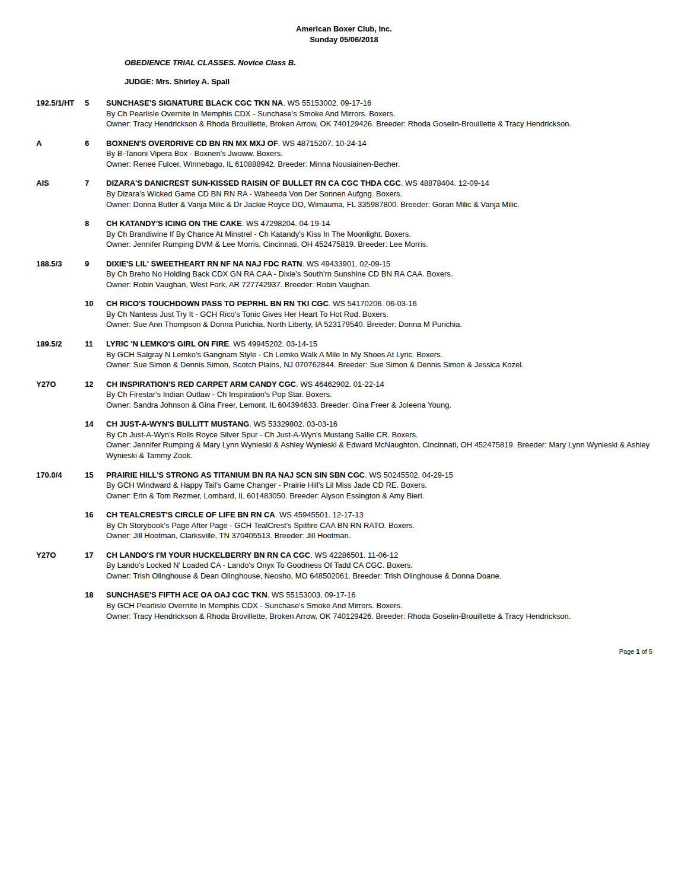American Boxer Club, Inc.
Sunday 05/06/2018
OBEDIENCE TRIAL CLASSES. Novice Class B.
JUDGE: Mrs. Shirley A. Spall
| 192.5/1/HT | 5 | SUNCHASE'S SIGNATURE BLACK CGC TKN NA . WS 55153002. 09-17-16 By Ch Pearlisle Overnite In Memphis CDX - Sunchase's Smoke And Mirrors. Boxers. Owner: Tracy Hendrickson & Rhoda Brouillette, Broken Arrow, OK 740129426. Breeder: Rhoda Goselin-Brouillette & Tracy Hendrickson. |
| A | 6 | BOXNEN'S OVERDRIVE CD BN RN MX MXJ OF . WS 48715207. 10-24-14 By B-Tanoni Vipera Box - Boxnen's Jwoww. Boxers. Owner: Renee Fulcer, Winnebago, IL 610888942. Breeder: Minna Nousiainen-Becher. |
| AIS | 7 | DIZARA'S DANICREST SUN-KISSED RAISIN OF BULLET RN CA CGC THDA CGC . WS 48878404. 12-09-14 By Dizara's Wicked Game CD BN RN RA - Waheeda Von Der Sonnen Aufgng. Boxers. Owner: Donna Butler & Vanja Milic & Dr Jackie Royce DO, Wimauma, FL 335987800. Breeder: Goran Milic & Vanja Milic. |
| | 8 | CH KATANDY'S ICING ON THE CAKE . WS 47298204. 04-19-14 By Ch Brandiwine If By Chance At Minstrel - Ch Katandy's Kiss In The Moonlight. Boxers. Owner: Jennifer Rumping DVM & Lee Morris, Cincinnati, OH 452475819. Breeder: Lee Morris. |
| 188.5/3 | 9 | DIXIE'S LIL' SWEETHEART RN NF NA NAJ FDC RATN . WS 49433901. 02-09-15 By Ch Breho No Holding Back CDX GN RA CAA - Dixie's South'rn Sunshine CD BN RA CAA. Boxers. Owner: Robin Vaughan, West Fork, AR 727742937. Breeder: Robin Vaughan. |
| | 10 | CH RICO'S TOUCHDOWN PASS TO PEPRHL BN RN TKI CGC . WS 54170206. 06-03-16 By Ch Nantess Just Try It - GCH Rico's Tonic Gives Her Heart To Hot Rod. Boxers. Owner: Sue Ann Thompson & Donna Purichia, North Liberty, IA 523179540. Breeder: Donna M Purichia. |
| 189.5/2 | 11 | LYRIC 'N LEMKO'S GIRL ON FIRE . WS 49945202. 03-14-15 By GCH Salgray N Lemko's Gangnam Style - Ch Lemko Walk A Mile In My Shoes At Lyric. Boxers. Owner: Sue Simon & Dennis Simon, Scotch Plains, NJ 070762844. Breeder: Sue Simon & Dennis Simon & Jessica Kozel. |
| Y27O | 12 | CH INSPIRATION'S RED CARPET ARM CANDY CGC . WS 46462902. 01-22-14 By Ch Firestar's Indian Outlaw - Ch Inspiration's Pop Star. Boxers. Owner: Sandra Johnson & Gina Freer, Lemont, IL 604394633. Breeder: Gina Freer & Joleena Young. |
| | 14 | CH JUST-A-WYN'S BULLITT MUSTANG . WS 53329802. 03-03-16 By Ch Just-A-Wyn's Rolls Royce Silver Spur - Ch Just-A-Wyn's Mustang Sallie CR. Boxers. Owner: Jennifer Rumping & Mary Lynn Wynieski & Ashley Wynieski & Edward McNaughton, Cincinnati, OH 452475819. Breeder: Mary Lynn Wynieski & Ashley Wynieski & Tammy Zook. |
| 170.0/4 | 15 | PRAIRIE HILL'S STRONG AS TITANIUM BN RA NAJ SCN SIN SBN CGC . WS 50245502. 04-29-15 By GCH Windward & Happy Tail's Game Changer - Prairie Hill's Lil Miss Jade CD RE. Boxers. Owner: Erin & Tom Rezmer, Lombard, IL 601483050. Breeder: Alyson Essington & Amy Bieri. |
| | 16 | CH TEALCREST'S CIRCLE OF LIFE BN RN CA . WS 45945501. 12-17-13 By Ch Storybook's Page After Page - GCH TealCrest's Spitfire CAA BN RN RATO. Boxers. Owner: Jill Hootman, Clarksville, TN 370405513. Breeder: Jill Hootman. |
| Y27O | 17 | CH LANDO'S I'M YOUR HUCKELBERRY BN RN CA CGC . WS 42286501. 11-06-12 By Lando's Locked N' Loaded CA - Lando's Onyx To Goodness Of Tadd CA CGC. Boxers. Owner: Trish Olinghouse & Dean Olinghouse, Neosho, MO 648502061. Breeder: Trish Olinghouse & Donna Doane. |
| | 18 | SUNCHASE'S FIFTH ACE OA OAJ CGC TKN . WS 55153003. 09-17-16 By GCH Pearlisle Overnite In Memphis CDX - Sunchase's Smoke And Mirrors. Boxers. Owner: Tracy Hendrickson & Rhoda Brovillette, Broken Arrow, OK 740129426. Breeder: Rhoda Goselin-Brouillette & Tracy Hendrickson. |
Page 1 of 5